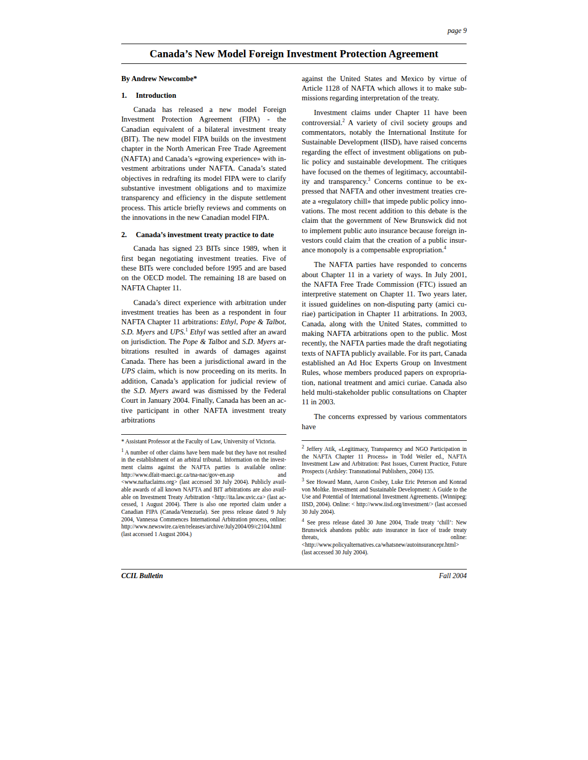page 9
Canada’s New Model Foreign Investment Protection Agreement
By Andrew Newcombe*
1. Introduction
Canada has released a new model Foreign Investment Protection Agreement (FIPA) - the Canadian equivalent of a bilateral investment treaty (BIT). The new model FIPA builds on the investment chapter in the North American Free Trade Agreement (NAFTA) and Canada’s «growing experience» with investment arbitrations under NAFTA. Canada’s stated objectives in redrafting its model FIPA were to clarify substantive investment obligations and to maximize transparency and efficiency in the dispute settlement process. This article briefly reviews and comments on the innovations in the new Canadian model FIPA.
2. Canada’s investment treaty practice to date
Canada has signed 23 BITs since 1989, when it first began negotiating investment treaties. Five of these BITs were concluded before 1995 and are based on the OECD model. The remaining 18 are based on NAFTA Chapter 11.
Canada’s direct experience with arbitration under investment treaties has been as a respondent in four NAFTA Chapter 11 arbitrations: Ethyl, Pope & Talbot, S.D. Myers and UPS.1 Ethyl was settled after an award on jurisdiction. The Pope & Talbot and S.D. Myers arbitrations resulted in awards of damages against Canada. There has been a jurisdictional award in the UPS claim, which is now proceeding on its merits. In addition, Canada’s application for judicial review of the S.D. Myers award was dismissed by the Federal Court in January 2004. Finally, Canada has been an active participant in other NAFTA investment treaty arbitrations
* Assistant Professor at the Faculty of Law, University of Victoria.
1 A number of other claims have been made but they have not resulted in the establishment of an arbitral tribunal. Information on the investment claims against the NAFTA parties is available online: http://www.dfait-maeci.gc.ca/tna-nac/gov-en.asp and <www.naftaclaims.org> (last accessed 30 July 2004). Publicly available awards of all known NAFTA and BIT arbitrations are also available on Investment Treaty Arbitration <http://ita.law.uvic.ca> (last accessed, 1 August 2004). There is also one reported claim under a Canadian FIPA (Canada/Venezuela). See press release dated 9 July 2004, Vannessa Commences International Arbitration process, online: http://www.newswire.ca/en/releases/archive/July2004/09/c2104.html (last accessed 1 August 2004.)
against the United States and Mexico by virtue of Article 1128 of NAFTA which allows it to make submissions regarding interpretation of the treaty.
Investment claims under Chapter 11 have been controversial.2 A variety of civil society groups and commentators, notably the International Institute for Sustainable Development (IISD), have raised concerns regarding the effect of investment obligations on public policy and sustainable development. The critiques have focused on the themes of legitimacy, accountability and transparency.3 Concerns continue to be expressed that NAFTA and other investment treaties create a «regulatory chill» that impede public policy innovations. The most recent addition to this debate is the claim that the government of New Brunswick did not to implement public auto insurance because foreign investors could claim that the creation of a public insurance monopoly is a compensable expropriation.4
The NAFTA parties have responded to concerns about Chapter 11 in a variety of ways. In July 2001, the NAFTA Free Trade Commission (FTC) issued an interpretive statement on Chapter 11. Two years later, it issued guidelines on non-disputing party (amici curiae) participation in Chapter 11 arbitrations. In 2003, Canada, along with the United States, committed to making NAFTA arbitrations open to the public. Most recently, the NAFTA parties made the draft negotiating texts of NAFTA publicly available. For its part, Canada established an Ad Hoc Experts Group on Investment Rules, whose members produced papers on expropriation, national treatment and amici curiae. Canada also held multi-stakeholder public consultations on Chapter 11 in 2003.
The concerns expressed by various commentators have
2 Jeffery Atik, «Legitimacy, Transparency and NGO Participation in the NAFTA Chapter 11 Process» in Todd Weiler ed., NAFTA Investment Law and Arbitration: Past Issues, Current Practice, Future Prospects (Ardsley: Transnational Publishers, 2004) 135.
3 See Howard Mann, Aaron Cosbey, Luke Eric Peterson and Konrad von Moltke. Investment and Sustainable Development: A Guide to the Use and Potential of International Investment Agreements. (Winnipeg: IISD, 2004). Online: < http://www.iisd.org/investment/> (last accessed 30 July 2004).
4 See press release dated 30 June 2004, Trade treaty ‘chill’: New Brunswick abandons public auto insurance in face of trade treaty threats, online: <http://www.policyalternatives.ca/whatsnew/autoinsurancepr.html> (last accessed 30 July 2004).
CCIL Bulletin Fall 2004